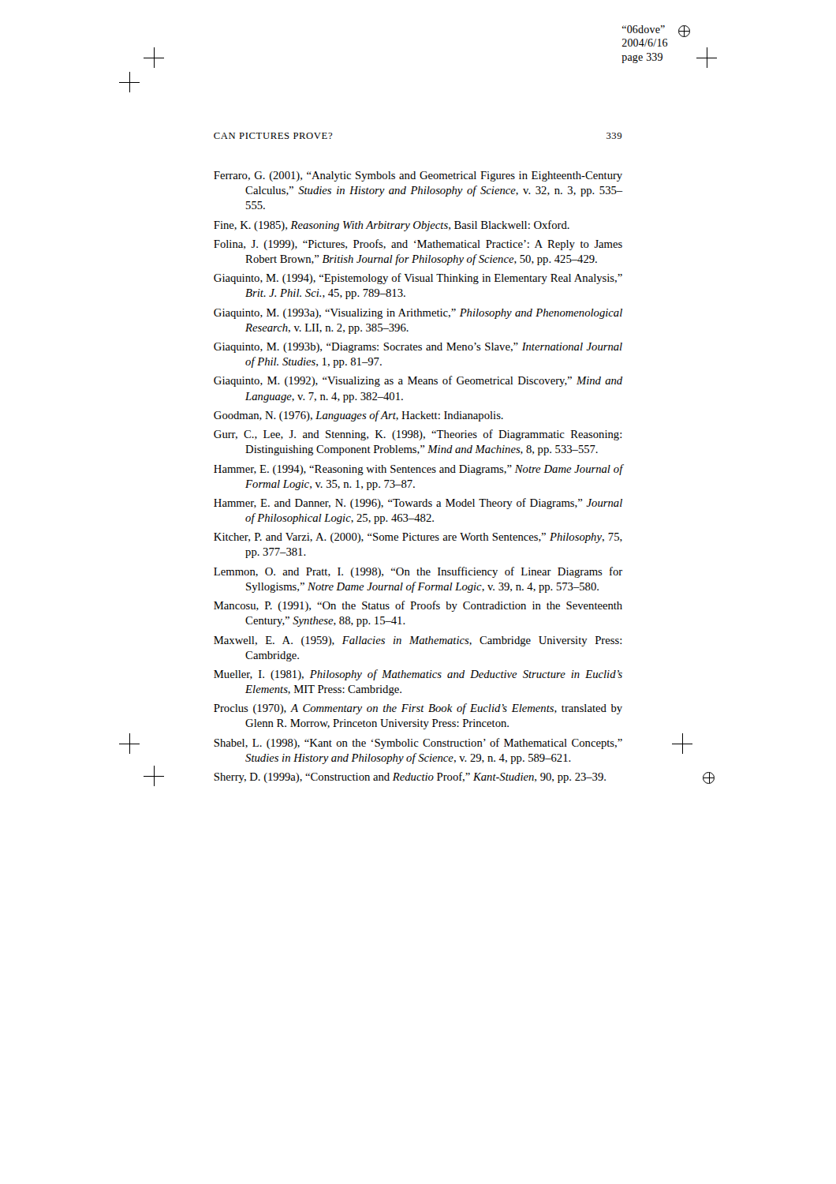“06dove”
2004/6/16
page 339
CAN PICTURES PROVE? 339
Ferraro, G. (2001), “Analytic Symbols and Geometrical Figures in Eighteenth-Century Calculus,” Studies in History and Philosophy of Science, v. 32, n. 3, pp. 535–555.
Fine, K. (1985), Reasoning With Arbitrary Objects, Basil Blackwell: Oxford.
Folina, J. (1999), “Pictures, Proofs, and ‘Mathematical Practice’: A Reply to James Robert Brown,” British Journal for Philosophy of Science, 50, pp. 425–429.
Giaquinto, M. (1994), “Epistemology of Visual Thinking in Elementary Real Analysis,” Brit. J. Phil. Sci., 45, pp. 789–813.
Giaquinto, M. (1993a), “Visualizing in Arithmetic,” Philosophy and Phenomenological Research, v. LII, n. 2, pp. 385–396.
Giaquinto, M. (1993b), “Diagrams: Socrates and Meno’s Slave,” International Journal of Phil. Studies, 1, pp. 81–97.
Giaquinto, M. (1992), “Visualizing as a Means of Geometrical Discovery,” Mind and Language, v. 7, n. 4, pp. 382–401.
Goodman, N. (1976), Languages of Art, Hackett: Indianapolis.
Gurr, C., Lee, J. and Stenning, K. (1998), “Theories of Diagrammatic Reasoning: Distinguishing Component Problems,” Mind and Machines, 8, pp. 533–557.
Hammer, E. (1994), “Reasoning with Sentences and Diagrams,” Notre Dame Journal of Formal Logic, v. 35, n. 1, pp. 73–87.
Hammer, E. and Danner, N. (1996), “Towards a Model Theory of Diagrams,” Journal of Philosophical Logic, 25, pp. 463–482.
Kitcher, P. and Varzi, A. (2000), “Some Pictures are Worth Sentences,” Philosophy, 75, pp. 377–381.
Lemmon, O. and Pratt, I. (1998), “On the Insufficiency of Linear Diagrams for Syllogisms,” Notre Dame Journal of Formal Logic, v. 39, n. 4, pp. 573–580.
Mancosu, P. (1991), “On the Status of Proofs by Contradiction in the Seventeenth Century,” Synthese, 88, pp. 15–41.
Maxwell, E. A. (1959), Fallacies in Mathematics, Cambridge University Press: Cambridge.
Mueller, I. (1981), Philosophy of Mathematics and Deductive Structure in Euclid’s Elements, MIT Press: Cambridge.
Proclus (1970), A Commentary on the First Book of Euclid’s Elements, translated by Glenn R. Morrow, Princeton University Press: Princeton.
Shabel, L. (1998), “Kant on the ‘Symbolic Construction’ of Mathematical Concepts,” Studies in History and Philosophy of Science, v. 29, n. 4, pp. 589–621.
Sherry, D. (1999a), “Construction and Reductio Proof,” Kant-Studien, 90, pp. 23–39.